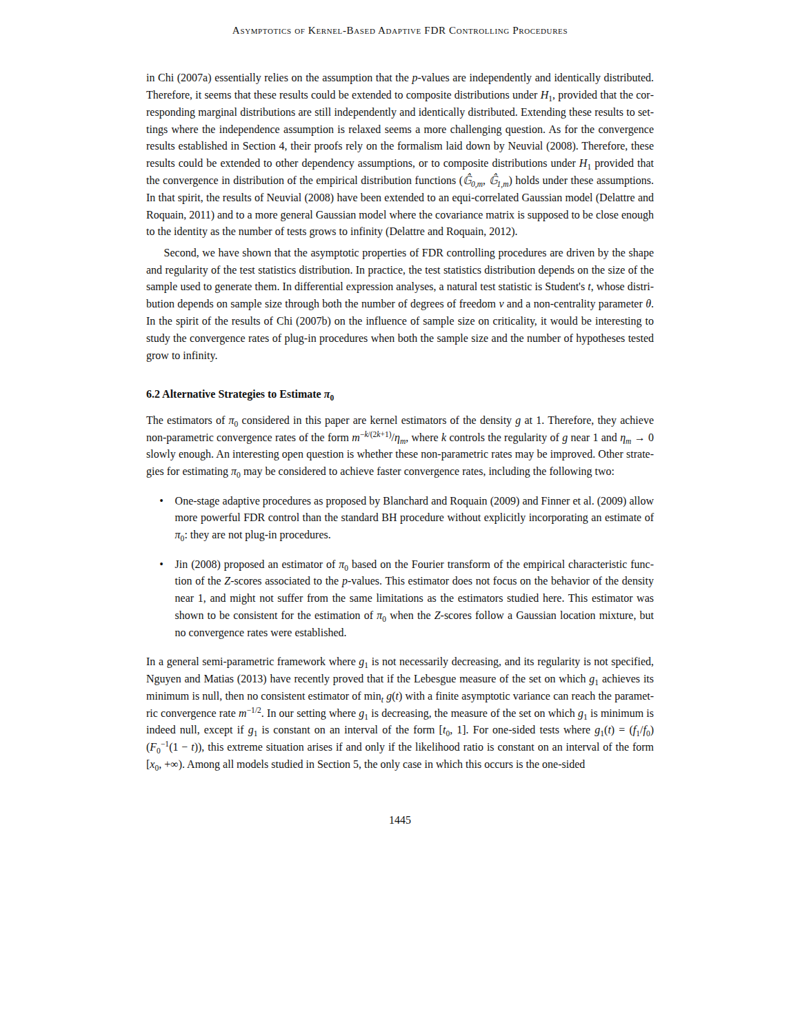Asymptotics of Kernel-Based Adaptive FDR Controlling Procedures
in Chi (2007a) essentially relies on the assumption that the p-values are independently and identically distributed. Therefore, it seems that these results could be extended to composite distributions under H1, provided that the corresponding marginal distributions are still independently and identically distributed. Extending these results to settings where the independence assumption is relaxed seems a more challenging question. As for the convergence results established in Section 4, their proofs rely on the formalism laid down by Neuvial (2008). Therefore, these results could be extended to other dependency assumptions, or to composite distributions under H1 provided that the convergence in distribution of the empirical distribution functions (𝔾̂0,m, 𝔾̂1,m) holds under these assumptions. In that spirit, the results of Neuvial (2008) have been extended to an equi-correlated Gaussian model (Delattre and Roquain, 2011) and to a more general Gaussian model where the covariance matrix is supposed to be close enough to the identity as the number of tests grows to infinity (Delattre and Roquain, 2012).
Second, we have shown that the asymptotic properties of FDR controlling procedures are driven by the shape and regularity of the test statistics distribution. In practice, the test statistics distribution depends on the size of the sample used to generate them. In differential expression analyses, a natural test statistic is Student's t, whose distribution depends on sample size through both the number of degrees of freedom ν and a non-centrality parameter θ. In the spirit of the results of Chi (2007b) on the influence of sample size on criticality, it would be interesting to study the convergence rates of plug-in procedures when both the sample size and the number of hypotheses tested grow to infinity.
6.2 Alternative Strategies to Estimate π0
The estimators of π0 considered in this paper are kernel estimators of the density g at 1. Therefore, they achieve non-parametric convergence rates of the form m−k/(2k+1)/ηm, where k controls the regularity of g near 1 and ηm → 0 slowly enough. An interesting open question is whether these non-parametric rates may be improved. Other strategies for estimating π0 may be considered to achieve faster convergence rates, including the following two:
One-stage adaptive procedures as proposed by Blanchard and Roquain (2009) and Finner et al. (2009) allow more powerful FDR control than the standard BH procedure without explicitly incorporating an estimate of π0: they are not plug-in procedures.
Jin (2008) proposed an estimator of π0 based on the Fourier transform of the empirical characteristic function of the Z-scores associated to the p-values. This estimator does not focus on the behavior of the density near 1, and might not suffer from the same limitations as the estimators studied here. This estimator was shown to be consistent for the estimation of π0 when the Z-scores follow a Gaussian location mixture, but no convergence rates were established.
In a general semi-parametric framework where g1 is not necessarily decreasing, and its regularity is not specified, Nguyen and Matias (2013) have recently proved that if the Lebesgue measure of the set on which g1 achieves its minimum is null, then no consistent estimator of mint g(t) with a finite asymptotic variance can reach the parametric convergence rate m−1/2. In our setting where g1 is decreasing, the measure of the set on which g1 is minimum is indeed null, except if g1 is constant on an interval of the form [t0, 1]. For one-sided tests where g1(t) = (f1/f0)(F0−1(1 − t)), this extreme situation arises if and only if the likelihood ratio is constant on an interval of the form [x0, +∞). Among all models studied in Section 5, the only case in which this occurs is the one-sided
1445